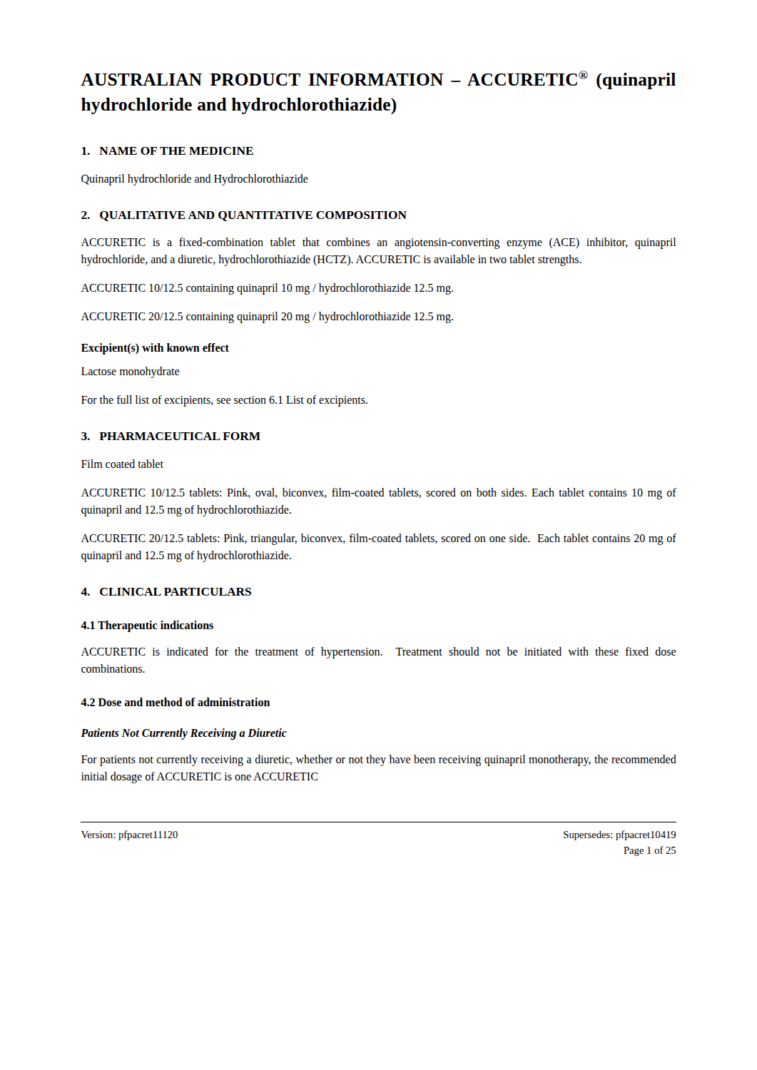AUSTRALIAN PRODUCT INFORMATION – ACCURETIC® (quinapril hydrochloride and hydrochlorothiazide)
1. NAME OF THE MEDICINE
Quinapril hydrochloride and Hydrochlorothiazide
2. QUALITATIVE AND QUANTITATIVE COMPOSITION
ACCURETIC is a fixed-combination tablet that combines an angiotensin-converting enzyme (ACE) inhibitor, quinapril hydrochloride, and a diuretic, hydrochlorothiazide (HCTZ). ACCURETIC is available in two tablet strengths.
ACCURETIC 10/12.5 containing quinapril 10 mg / hydrochlorothiazide 12.5 mg.
ACCURETIC 20/12.5 containing quinapril 20 mg / hydrochlorothiazide 12.5 mg.
Excipient(s) with known effect
Lactose monohydrate
For the full list of excipients, see section 6.1 List of excipients.
3. PHARMACEUTICAL FORM
Film coated tablet
ACCURETIC 10/12.5 tablets: Pink, oval, biconvex, film-coated tablets, scored on both sides. Each tablet contains 10 mg of quinapril and 12.5 mg of hydrochlorothiazide.
ACCURETIC 20/12.5 tablets: Pink, triangular, biconvex, film-coated tablets, scored on one side. Each tablet contains 20 mg of quinapril and 12.5 mg of hydrochlorothiazide.
4. CLINICAL PARTICULARS
4.1 Therapeutic indications
ACCURETIC is indicated for the treatment of hypertension. Treatment should not be initiated with these fixed dose combinations.
4.2 Dose and method of administration
Patients Not Currently Receiving a Diuretic
For patients not currently receiving a diuretic, whether or not they have been receiving quinapril monotherapy, the recommended initial dosage of ACCURETIC is one ACCURETIC
Version: pfpacret11120
Supersedes: pfpacret10419 Page 1 of 25